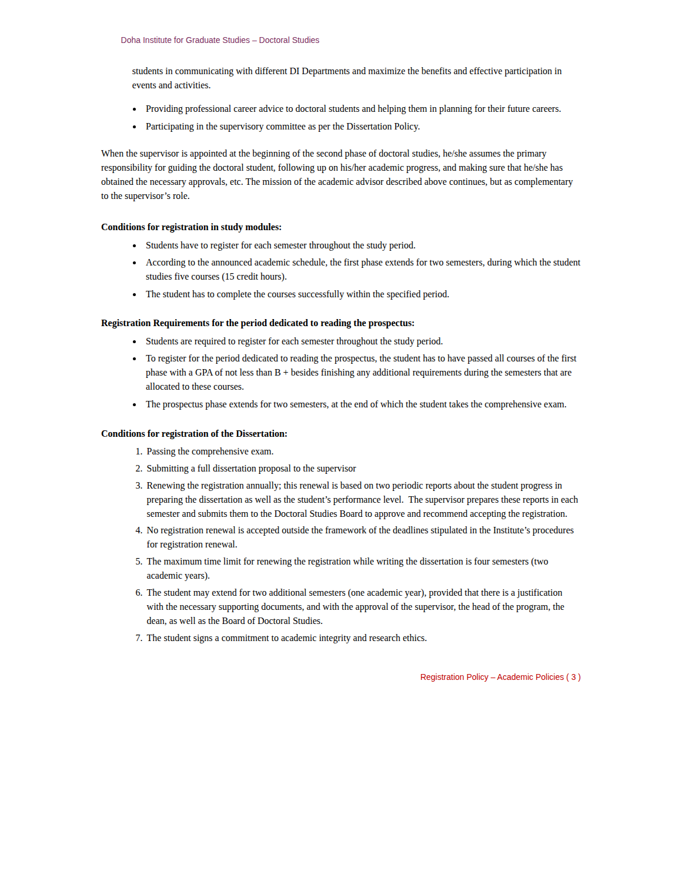Doha Institute for Graduate Studies – Doctoral Studies
students in communicating with different DI Departments and maximize the benefits and effective participation in events and activities.
Providing professional career advice to doctoral students and helping them in planning for their future careers.
Participating in the supervisory committee as per the Dissertation Policy.
When the supervisor is appointed at the beginning of the second phase of doctoral studies, he/she assumes the primary responsibility for guiding the doctoral student, following up on his/her academic progress, and making sure that he/she has obtained the necessary approvals, etc. The mission of the academic advisor described above continues, but as complementary to the supervisor’s role.
Conditions for registration in study modules:
Students have to register for each semester throughout the study period.
According to the announced academic schedule, the first phase extends for two semesters, during which the student studies five courses (15 credit hours).
The student has to complete the courses successfully within the specified period.
Registration Requirements for the period dedicated to reading the prospectus:
Students are required to register for each semester throughout the study period.
To register for the period dedicated to reading the prospectus, the student has to have passed all courses of the first phase with a GPA of not less than B + besides finishing any additional requirements during the semesters that are allocated to these courses.
The prospectus phase extends for two semesters, at the end of which the student takes the comprehensive exam.
Conditions for registration of the Dissertation:
Passing the comprehensive exam.
Submitting a full dissertation proposal to the supervisor
Renewing the registration annually; this renewal is based on two periodic reports about the student progress in preparing the dissertation as well as the student’s performance level. The supervisor prepares these reports in each semester and submits them to the Doctoral Studies Board to approve and recommend accepting the registration.
No registration renewal is accepted outside the framework of the deadlines stipulated in the Institute’s procedures for registration renewal.
The maximum time limit for renewing the registration while writing the dissertation is four semesters (two academic years).
The student may extend for two additional semesters (one academic year), provided that there is a justification with the necessary supporting documents, and with the approval of the supervisor, the head of the program, the dean, as well as the Board of Doctoral Studies.
The student signs a commitment to academic integrity and research ethics.
Registration Policy – Academic Policies ( 3 )